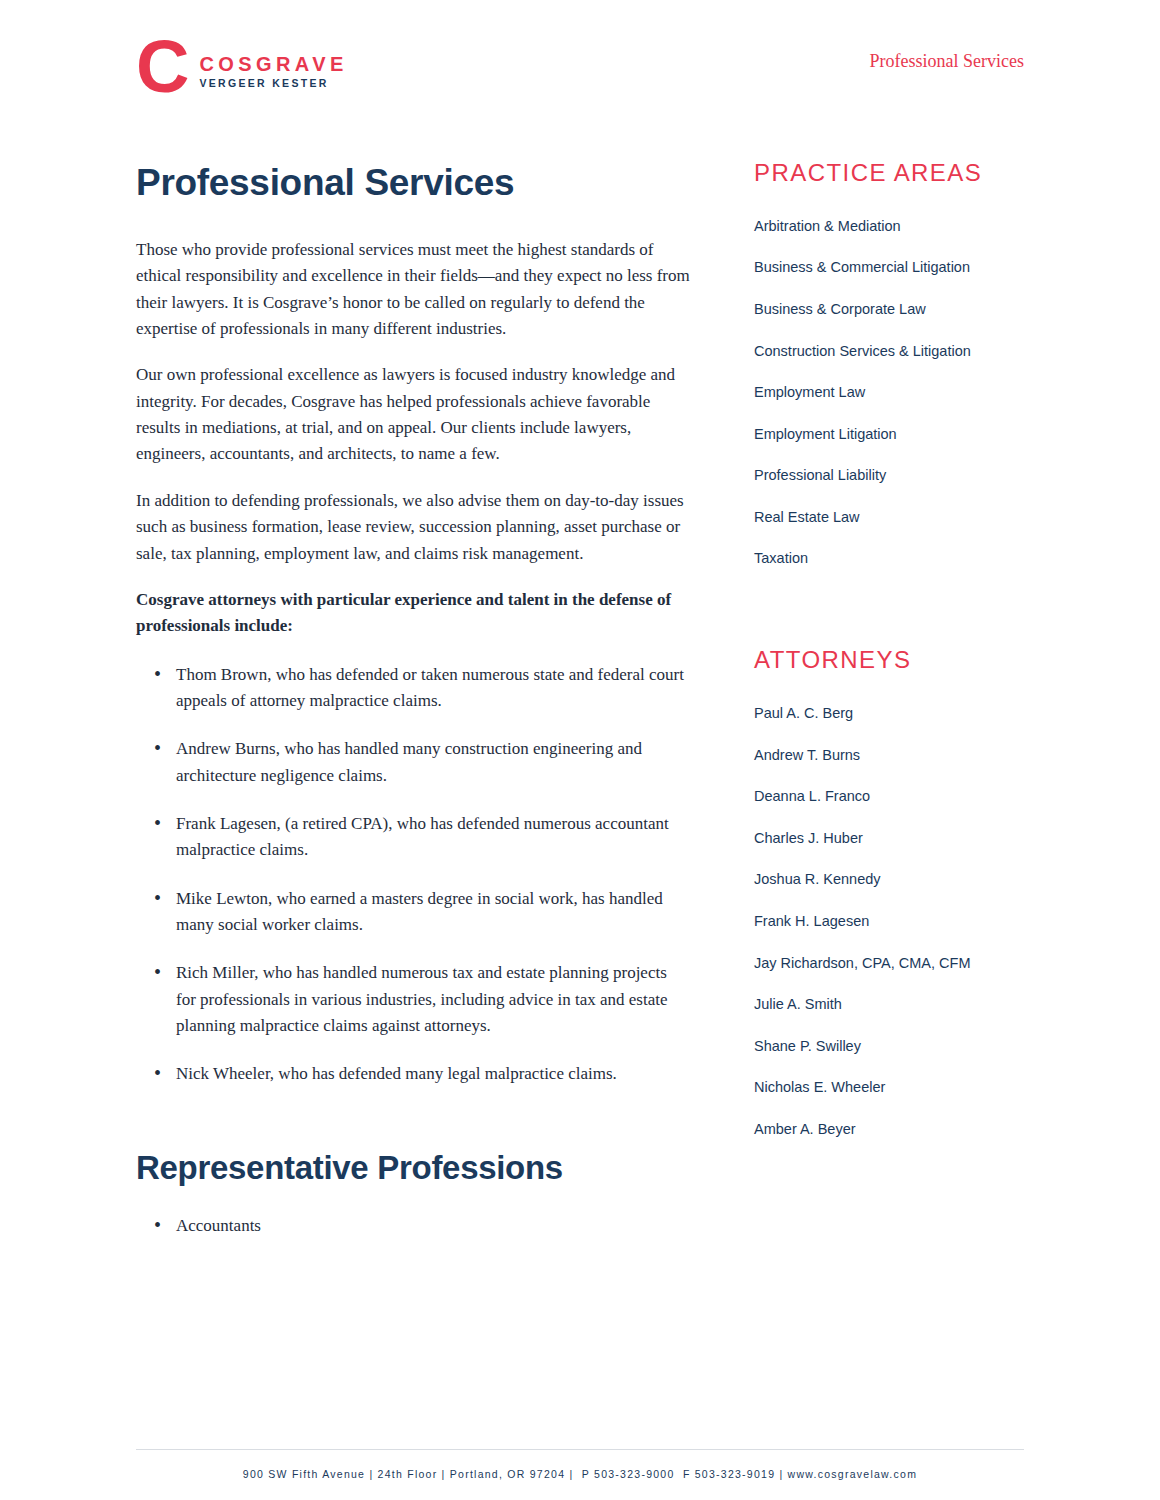C
COSGRAVE VERGEER KESTER
Professional Services
Professional Services
Those who provide professional services must meet the highest standards of ethical responsibility and excellence in their fields—and they expect no less from their lawyers. It is Cosgrave’s honor to be called on regularly to defend the expertise of professionals in many different industries.
Our own professional excellence as lawyers is focused industry knowledge and integrity. For decades, Cosgrave has helped professionals achieve favorable results in mediations, at trial, and on appeal. Our clients include lawyers, engineers, accountants, and architects, to name a few.
In addition to defending professionals, we also advise them on day-to-day issues such as business formation, lease review, succession planning, asset purchase or sale, tax planning, employment law, and claims risk management.
Cosgrave attorneys with particular experience and talent in the defense of professionals include:
Thom Brown, who has defended or taken numerous state and federal court appeals of attorney malpractice claims.
Andrew Burns, who has handled many construction engineering and architecture negligence claims.
Frank Lagesen, (a retired CPA), who has defended numerous accountant malpractice claims.
Mike Lewton, who earned a masters degree in social work, has handled many social worker claims.
Rich Miller, who has handled numerous tax and estate planning projects for professionals in various industries, including advice in tax and estate planning malpractice claims against attorneys.
Nick Wheeler, who has defended many legal malpractice claims.
Representative Professions
Accountants
Practice Areas
Arbitration & Mediation
Business & Commercial Litigation
Business & Corporate Law
Construction Services & Litigation
Employment Law
Employment Litigation
Professional Liability
Real Estate Law
Taxation
Attorneys
Paul A. C. Berg
Andrew T. Burns
Deanna L. Franco
Charles J. Huber
Joshua R. Kennedy
Frank H. Lagesen
Jay Richardson, CPA, CMA, CFM
Julie A. Smith
Shane P. Swilley
Nicholas E. Wheeler
Amber A. Beyer
900 SW Fifth Avenue | 24th Floor | Portland, OR 97204 | P 503-323-9000 F 503-323-9019 | www.cosgravelaw.com